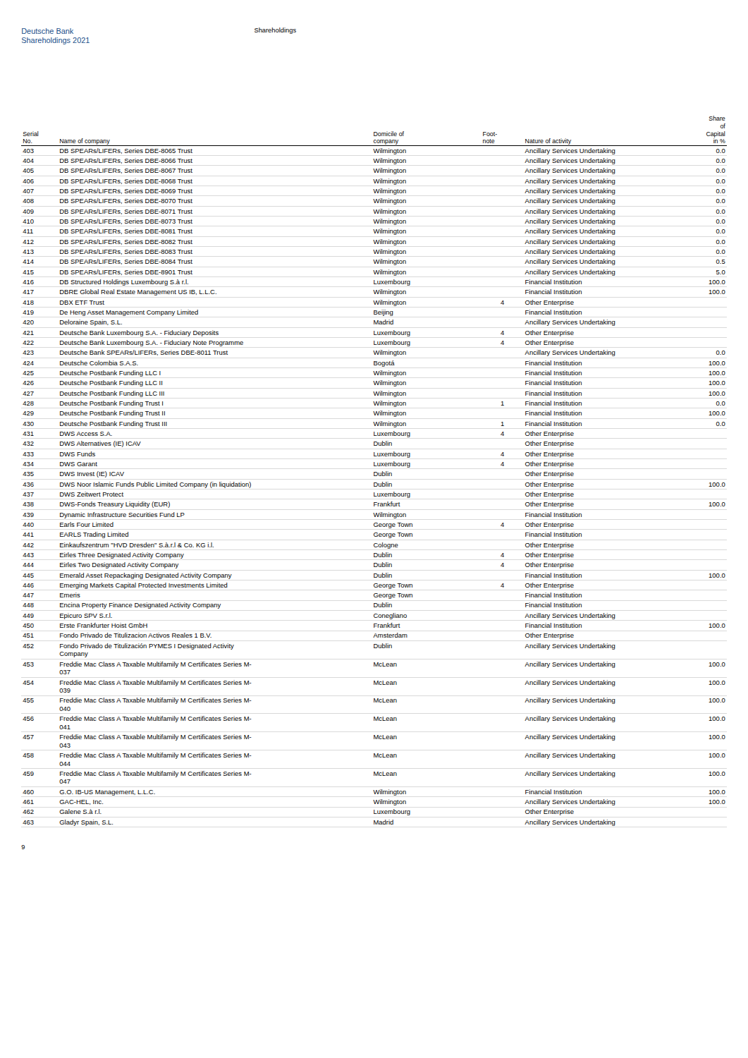Deutsche Bank Shareholdings 2021
Shareholdings
| | | | | | Share of |
| --- | --- | --- | --- | --- | --- |
| Serial No. | Name of company | Domicile of company | Foot- note | Nature of activity | Capital in % |
| 403 | DB SPEARs/LIFERs, Series DBE-8065 Trust | Wilmington | | Ancillary Services Undertaking | 0.0 |
| 404 | DB SPEARs/LIFERs, Series DBE-8066 Trust | Wilmington | | Ancillary Services Undertaking | 0.0 |
| 405 | DB SPEARs/LIFERs, Series DBE-8067 Trust | Wilmington | | Ancillary Services Undertaking | 0.0 |
| 406 | DB SPEARs/LIFERs, Series DBE-8068 Trust | Wilmington | | Ancillary Services Undertaking | 0.0 |
| 407 | DB SPEARs/LIFERs, Series DBE-8069 Trust | Wilmington | | Ancillary Services Undertaking | 0.0 |
| 408 | DB SPEARs/LIFERs, Series DBE-8070 Trust | Wilmington | | Ancillary Services Undertaking | 0.0 |
| 409 | DB SPEARs/LIFERs, Series DBE-8071 Trust | Wilmington | | Ancillary Services Undertaking | 0.0 |
| 410 | DB SPEARs/LIFERs, Series DBE-8073 Trust | Wilmington | | Ancillary Services Undertaking | 0.0 |
| 411 | DB SPEARs/LIFERs, Series DBE-8081 Trust | Wilmington | | Ancillary Services Undertaking | 0.0 |
| 412 | DB SPEARs/LIFERs, Series DBE-8082 Trust | Wilmington | | Ancillary Services Undertaking | 0.0 |
| 413 | DB SPEARs/LIFERs, Series DBE-8083 Trust | Wilmington | | Ancillary Services Undertaking | 0.0 |
| 414 | DB SPEARs/LIFERs, Series DBE-8084 Trust | Wilmington | | Ancillary Services Undertaking | 0.5 |
| 415 | DB SPEARs/LIFERs, Series DBE-8901 Trust | Wilmington | | Ancillary Services Undertaking | 5.0 |
| 416 | DB Structured Holdings Luxembourg S.à r.l. | Luxembourg | | Financial Institution | 100.0 |
| 417 | DBRE Global Real Estate Management US IB, L.L.C. | Wilmington | | Financial Institution | 100.0 |
| 418 | DBX ETF Trust | Wilmington | 4 | Other Enterprise | |
| 419 | De Heng Asset Management Company Limited | Beijing | | Financial Institution | |
| 420 | Deloraine Spain, S.L. | Madrid | | Ancillary Services Undertaking | |
| 421 | Deutsche Bank Luxembourg S.A. - Fiduciary Deposits | Luxembourg | 4 | Other Enterprise | |
| 422 | Deutsche Bank Luxembourg S.A. - Fiduciary Note Programme | Luxembourg | 4 | Other Enterprise | |
| 423 | Deutsche Bank SPEARs/LIFERs, Series DBE-8011 Trust | Wilmington | | Ancillary Services Undertaking | 0.0 |
| 424 | Deutsche Colombia S.A.S. | Bogotá | | Financial Institution | 100.0 |
| 425 | Deutsche Postbank Funding LLC I | Wilmington | | Financial Institution | 100.0 |
| 426 | Deutsche Postbank Funding LLC II | Wilmington | | Financial Institution | 100.0 |
| 427 | Deutsche Postbank Funding LLC III | Wilmington | | Financial Institution | 100.0 |
| 428 | Deutsche Postbank Funding Trust I | Wilmington | 1 | Financial Institution | 0.0 |
| 429 | Deutsche Postbank Funding Trust II | Wilmington | | Financial Institution | 100.0 |
| 430 | Deutsche Postbank Funding Trust III | Wilmington | 1 | Financial Institution | 0.0 |
| 431 | DWS Access S.A. | Luxembourg | 4 | Other Enterprise | |
| 432 | DWS Alternatives (IE) ICAV | Dublin | | Other Enterprise | |
| 433 | DWS Funds | Luxembourg | 4 | Other Enterprise | |
| 434 | DWS Garant | Luxembourg | 4 | Other Enterprise | |
| 435 | DWS Invest (IE) ICAV | Dublin | | Other Enterprise | |
| 436 | DWS Noor Islamic Funds Public Limited Company (in liquidation) | Dublin | | Other Enterprise | 100.0 |
| 437 | DWS Zeitwert Protect | Luxembourg | | Other Enterprise | |
| 438 | DWS-Fonds Treasury Liquidity (EUR) | Frankfurt | | Other Enterprise | 100.0 |
| 439 | Dynamic Infrastructure Securities Fund LP | Wilmington | | Financial Institution | |
| 440 | Earls Four Limited | George Town | 4 | Other Enterprise | |
| 441 | EARLS Trading Limited | George Town | | Financial Institution | |
| 442 | Einkaufszentrum "HVD Dresden" S.à.r.l & Co. KG i.l. | Cologne | | Other Enterprise | |
| 443 | Eirles Three Designated Activity Company | Dublin | 4 | Other Enterprise | |
| 444 | Eirles Two Designated Activity Company | Dublin | 4 | Other Enterprise | |
| 445 | Emerald Asset Repackaging Designated Activity Company | Dublin | | Financial Institution | 100.0 |
| 446 | Emerging Markets Capital Protected Investments Limited | George Town | 4 | Other Enterprise | |
| 447 | Emeris | George Town | | Financial Institution | |
| 448 | Encina Property Finance Designated Activity Company | Dublin | | Financial Institution | |
| 449 | Epicuro SPV S.r.l. | Conegliano | | Ancillary Services Undertaking | |
| 450 | Erste Frankfurter Hoist GmbH | Frankfurt | | Financial Institution | 100.0 |
| 451 | Fondo Privado de Titulizacion Activos Reales 1 B.V. | Amsterdam | | Other Enterprise | |
| 452 | Fondo Privado de Titulización PYMES I Designated Activity Company | Dublin | | Ancillary Services Undertaking | |
| 453 | Freddie Mac Class A Taxable Multifamily M Certificates Series M- 037 | McLean | | Ancillary Services Undertaking | 100.0 |
| 454 | Freddie Mac Class A Taxable Multifamily M Certificates Series M- 039 | McLean | | Ancillary Services Undertaking | 100.0 |
| 455 | Freddie Mac Class A Taxable Multifamily M Certificates Series M- 040 | McLean | | Ancillary Services Undertaking | 100.0 |
| 456 | Freddie Mac Class A Taxable Multifamily M Certificates Series M- 041 | McLean | | Ancillary Services Undertaking | 100.0 |
| 457 | Freddie Mac Class A Taxable Multifamily M Certificates Series M- 043 | McLean | | Ancillary Services Undertaking | 100.0 |
| 458 | Freddie Mac Class A Taxable Multifamily M Certificates Series M- 044 | McLean | | Ancillary Services Undertaking | 100.0 |
| 459 | Freddie Mac Class A Taxable Multifamily M Certificates Series M- 047 | McLean | | Ancillary Services Undertaking | 100.0 |
| 460 | G.O. IB-US Management, L.L.C. | Wilmington | | Financial Institution | 100.0 |
| 461 | GAC-HEL, Inc. | Wilmington | | Ancillary Services Undertaking | 100.0 |
| 462 | Galene S.à r.l. | Luxembourg | | Other Enterprise | |
| 463 | Gladyr Spain, S.L. | Madrid | | Ancillary Services Undertaking | |
9